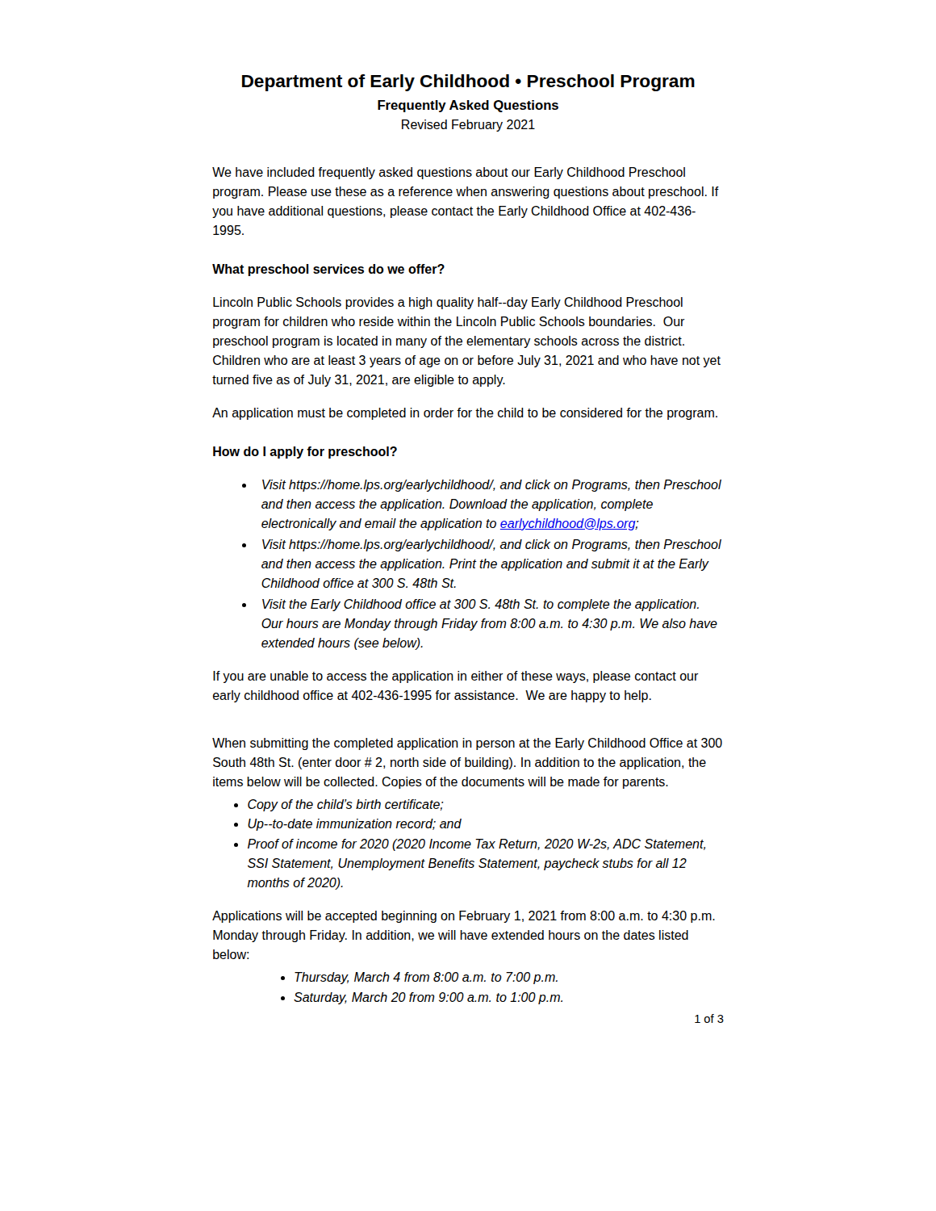Department of Early Childhood • Preschool Program
Frequently Asked Questions
Revised February 2021
We have included frequently asked questions about our Early Childhood Preschool program. Please use these as a reference when answering questions about preschool. If you have additional questions, please contact the Early Childhood Office at 402-436-1995.
What preschool services do we offer?
Lincoln Public Schools provides a high quality half--day Early Childhood Preschool program for children who reside within the Lincoln Public Schools boundaries. Our preschool program is located in many of the elementary schools across the district. Children who are at least 3 years of age on or before July 31, 2021 and who have not yet turned five as of July 31, 2021, are eligible to apply.
An application must be completed in order for the child to be considered for the program.
How do I apply for preschool?
Visit https://home.lps.org/earlychildhood/, and click on Programs, then Preschool and then access the application. Download the application, complete electronically and email the application to earlychildhood@lps.org;
Visit https://home.lps.org/earlychildhood/, and click on Programs, then Preschool and then access the application. Print the application and submit it at the Early Childhood office at 300 S. 48th St.
Visit the Early Childhood office at 300 S. 48th St. to complete the application. Our hours are Monday through Friday from 8:00 a.m. to 4:30 p.m. We also have extended hours (see below).
If you are unable to access the application in either of these ways, please contact our early childhood office at 402-436-1995 for assistance. We are happy to help.
When submitting the completed application in person at the Early Childhood Office at 300 South 48th St. (enter door # 2, north side of building). In addition to the application, the items below will be collected. Copies of the documents will be made for parents.
Copy of the child’s birth certificate;
Up--to-date immunization record; and
Proof of income for 2020 (2020 Income Tax Return, 2020 W-2s, ADC Statement, SSI Statement, Unemployment Benefits Statement, paycheck stubs for all 12 months of 2020).
Applications will be accepted beginning on February 1, 2021 from 8:00 a.m. to 4:30 p.m. Monday through Friday. In addition, we will have extended hours on the dates listed below:
Thursday, March 4 from 8:00 a.m. to 7:00 p.m.
Saturday, March 20 from 9:00 a.m. to 1:00 p.m.
1 of 3